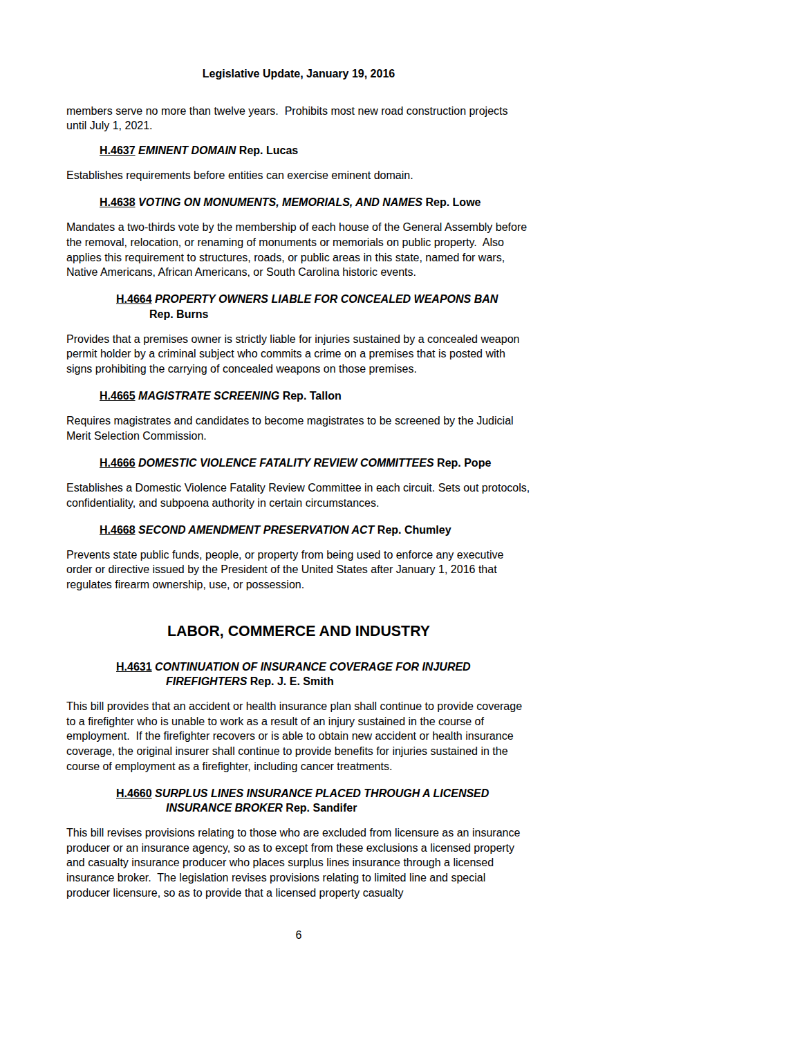Legislative Update, January 19, 2016
members serve no more than twelve years. Prohibits most new road construction projects until July 1, 2021.
H.4637 EMINENT DOMAIN Rep. Lucas
Establishes requirements before entities can exercise eminent domain.
H.4638 VOTING ON MONUMENTS, MEMORIALS, AND NAMES Rep. Lowe
Mandates a two-thirds vote by the membership of each house of the General Assembly before the removal, relocation, or renaming of monuments or memorials on public property. Also applies this requirement to structures, roads, or public areas in this state, named for wars, Native Americans, African Americans, or South Carolina historic events.
H.4664 PROPERTY OWNERS LIABLE FOR CONCEALED WEAPONS BAN
Rep. Burns
Provides that a premises owner is strictly liable for injuries sustained by a concealed weapon permit holder by a criminal subject who commits a crime on a premises that is posted with signs prohibiting the carrying of concealed weapons on those premises.
H.4665 MAGISTRATE SCREENING Rep. Tallon
Requires magistrates and candidates to become magistrates to be screened by the Judicial Merit Selection Commission.
H.4666 DOMESTIC VIOLENCE FATALITY REVIEW COMMITTEES Rep. Pope
Establishes a Domestic Violence Fatality Review Committee in each circuit. Sets out protocols, confidentiality, and subpoena authority in certain circumstances.
H.4668 SECOND AMENDMENT PRESERVATION ACT Rep. Chumley
Prevents state public funds, people, or property from being used to enforce any executive order or directive issued by the President of the United States after January 1, 2016 that regulates firearm ownership, use, or possession.
LABOR, COMMERCE AND INDUSTRY
H.4631 CONTINUATION OF INSURANCE COVERAGE FOR INJURED
FIREFIGHTERS Rep. J. E. Smith
This bill provides that an accident or health insurance plan shall continue to provide coverage to a firefighter who is unable to work as a result of an injury sustained in the course of employment. If the firefighter recovers or is able to obtain new accident or health insurance coverage, the original insurer shall continue to provide benefits for injuries sustained in the course of employment as a firefighter, including cancer treatments.
H.4660 SURPLUS LINES INSURANCE PLACED THROUGH A LICENSED
INSURANCE BROKER Rep. Sandifer
This bill revises provisions relating to those who are excluded from licensure as an insurance producer or an insurance agency, so as to except from these exclusions a licensed property and casualty insurance producer who places surplus lines insurance through a licensed insurance broker. The legislation revises provisions relating to limited line and special producer licensure, so as to provide that a licensed property casualty
6